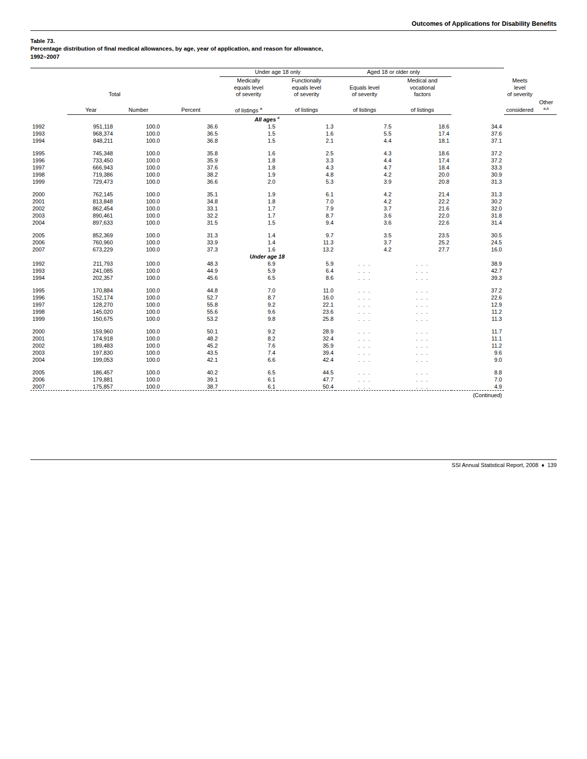Outcomes of Applications for Disability Benefits
Table 73.
Percentage distribution of final medical allowances, by age, year of application, and reason for allowance,
1992–2007
| | | | Under age 18 only | Aged 18 or older only | |
| --- | --- | --- | --- | --- | --- |
| Medically equals level of severity | Functionally equals level of severity | Equals level of severity | Medical and vocational factors |
| Total | Meets level of severity |
| Year | Number | Percent | of listings a | of listings | of listings | of listings | considered | Other a,b |
| All ages c |
| 1992 | 951,118 | 100.0 | 36.6 | 1.5 | 1.3 | 7.5 | 18.6 | 34.4 |
| 1993 | 968,374 | 100.0 | 36.5 | 1.5 | 1.6 | 5.5 | 17.4 | 37.6 |
| 1994 | 848,211 | 100.0 | 36.8 | 1.5 | 2.1 | 4.4 | 18.1 | 37.1 |
| 1995 | 745,348 | 100.0 | 35.8 | 1.6 | 2.5 | 4.3 | 18.6 | 37.2 |
| 1996 | 733,450 | 100.0 | 35.9 | 1.8 | 3.3 | 4.4 | 17.4 | 37.2 |
| 1997 | 666,943 | 100.0 | 37.6 | 1.8 | 4.3 | 4.7 | 18.4 | 33.3 |
| 1998 | 719,386 | 100.0 | 38.2 | 1.9 | 4.8 | 4.2 | 20.0 | 30.9 |
| 1999 | 729,473 | 100.0 | 36.6 | 2.0 | 5.3 | 3.9 | 20.8 | 31.3 |
| 2000 | 762,145 | 100.0 | 35.1 | 1.9 | 6.1 | 4.2 | 21.4 | 31.3 |
| 2001 | 813,848 | 100.0 | 34.8 | 1.8 | 7.0 | 4.2 | 22.2 | 30.2 |
| 2002 | 862,454 | 100.0 | 33.1 | 1.7 | 7.9 | 3.7 | 21.6 | 32.0 |
| 2003 | 890,461 | 100.0 | 32.2 | 1.7 | 8.7 | 3.6 | 22.0 | 31.8 |
| 2004 | 897,633 | 100.0 | 31.5 | 1.5 | 9.4 | 3.6 | 22.6 | 31.4 |
| 2005 | 852,369 | 100.0 | 31.3 | 1.4 | 9.7 | 3.5 | 23.5 | 30.5 |
| 2006 | 760,960 | 100.0 | 33.9 | 1.4 | 11.3 | 3.7 | 25.2 | 24.5 |
| 2007 | 673,229 | 100.0 | 37.3 | 1.6 | 13.2 | 4.2 | 27.7 | 16.0 |
| Under age 18 |
| 1992 | 211,793 | 100.0 | 48.3 | 6.9 | 5.9 | . . . | . . . | 38.9 |
| 1993 | 241,085 | 100.0 | 44.9 | 5.9 | 6.4 | . . . | . . . | 42.7 |
| 1994 | 202,357 | 100.0 | 45.6 | 6.5 | 8.6 | . . . | . . . | 39.3 |
| 1995 | 170,884 | 100.0 | 44.8 | 7.0 | 11.0 | . . . | . . . | 37.2 |
| 1996 | 152,174 | 100.0 | 52.7 | 8.7 | 16.0 | . . . | . . . | 22.6 |
| 1997 | 128,270 | 100.0 | 55.8 | 9.2 | 22.1 | . . . | . . . | 12.9 |
| 1998 | 145,020 | 100.0 | 55.6 | 9.6 | 23.6 | . . . | . . . | 11.2 |
| 1999 | 150,675 | 100.0 | 53.2 | 9.8 | 25.8 | . . . | . . . | 11.3 |
| 2000 | 159,960 | 100.0 | 50.1 | 9.2 | 28.9 | . . . | . . . | 11.7 |
| 2001 | 174,918 | 100.0 | 48.2 | 8.2 | 32.4 | . . . | . . . | 11.1 |
| 2002 | 189,483 | 100.0 | 45.2 | 7.6 | 35.9 | . . . | . . . | 11.2 |
| 2003 | 197,830 | 100.0 | 43.5 | 7.4 | 39.4 | . . . | . . . | 9.6 |
| 2004 | 199,053 | 100.0 | 42.1 | 6.6 | 42.4 | . . . | . . . | 9.0 |
| 2005 | 186,457 | 100.0 | 40.2 | 6.5 | 44.5 | . . . | . . . | 8.8 |
| 2006 | 179,881 | 100.0 | 39.1 | 6.1 | 47.7 | . . . | . . . | 7.0 |
| 2007 | 175,857 | 100.0 | 38.7 | 6.1 | 50.4 | . . . | . . . | 4.9 |
| (Continued) |
SSI Annual Statistical Report, 2008 ♦ 139